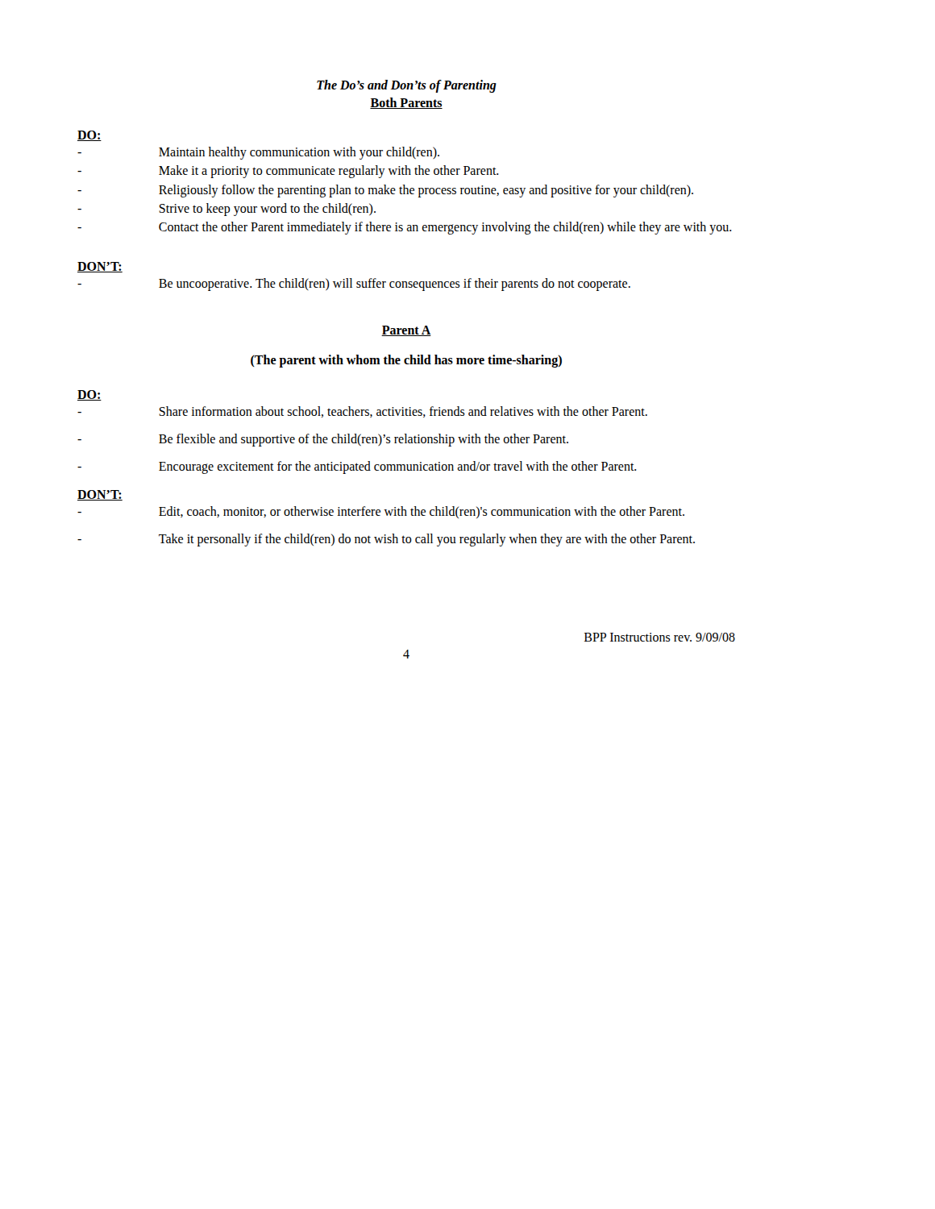The Do’s and Don’ts of Parenting
Both Parents
DO:
| - | Maintain healthy communication with your child(ren). |
| - | Make it a priority to communicate regularly with the other Parent. |
| - | Religiously follow the parenting plan to make the process routine, easy and positive for your child(ren). |
| - | Strive to keep your word to the child(ren). |
| - | Contact the other Parent immediately if there is an emergency involving the child(ren) while they are with you. |
DON’T:
| - | Be uncooperative. The child(ren) will suffer consequences if their parents do not cooperate. |
Parent A
(The parent with whom the child has more time-sharing)
DO:
| - | Share information about school, teachers, activities, friends and relatives with the other Parent. |
| - | Be flexible and supportive of the child(ren)’s relationship with the other Parent. |
| - | Encourage excitement for the anticipated communication and/or travel with the other Parent. |
DON’T:
| - | Edit, coach, monitor, or otherwise interfere with the child(ren)'s communication with the other Parent. |
| - | Take it personally if the child(ren) do not wish to call you regularly when they are with the other Parent. |
BPP Instructions rev. 9/09/08
4